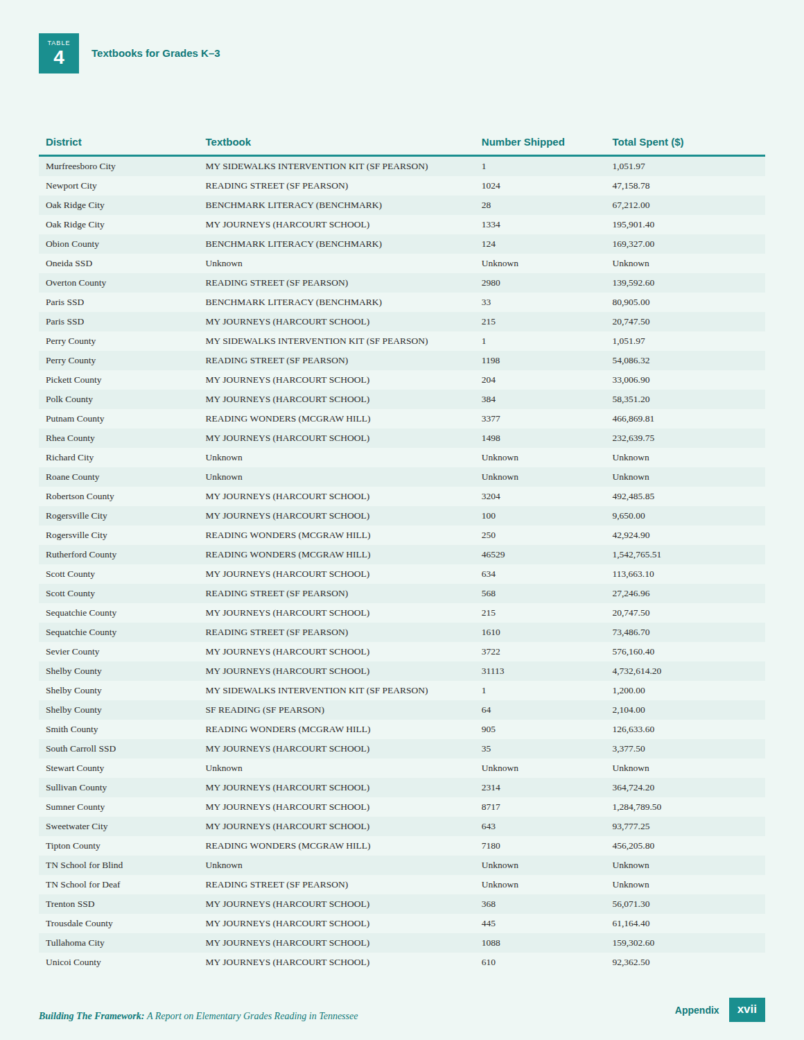Table 4
Textbooks for Grades K–3
| District | Textbook | Number Shipped | Total Spent ($) |
| --- | --- | --- | --- |
| Murfreesboro City | MY SIDEWALKS INTERVENTION KIT (SF PEARSON) | 1 | 1,051.97 |
| Newport City | READING STREET (SF PEARSON) | 1024 | 47,158.78 |
| Oak Ridge City | BENCHMARK LITERACY (BENCHMARK) | 28 | 67,212.00 |
| Oak Ridge City | MY JOURNEYS (HARCOURT SCHOOL) | 1334 | 195,901.40 |
| Obion County | BENCHMARK LITERACY (BENCHMARK) | 124 | 169,327.00 |
| Oneida SSD | Unknown | Unknown | Unknown |
| Overton County | READING STREET (SF PEARSON) | 2980 | 139,592.60 |
| Paris SSD | BENCHMARK LITERACY (BENCHMARK) | 33 | 80,905.00 |
| Paris SSD | MY JOURNEYS (HARCOURT SCHOOL) | 215 | 20,747.50 |
| Perry County | MY SIDEWALKS INTERVENTION KIT (SF PEARSON) | 1 | 1,051.97 |
| Perry County | READING STREET (SF PEARSON) | 1198 | 54,086.32 |
| Pickett County | MY JOURNEYS (HARCOURT SCHOOL) | 204 | 33,006.90 |
| Polk County | MY JOURNEYS (HARCOURT SCHOOL) | 384 | 58,351.20 |
| Putnam County | READING WONDERS (MCGRAW HILL) | 3377 | 466,869.81 |
| Rhea County | MY JOURNEYS (HARCOURT SCHOOL) | 1498 | 232,639.75 |
| Richard City | Unknown | Unknown | Unknown |
| Roane County | Unknown | Unknown | Unknown |
| Robertson County | MY JOURNEYS (HARCOURT SCHOOL) | 3204 | 492,485.85 |
| Rogersville City | MY JOURNEYS (HARCOURT SCHOOL) | 100 | 9,650.00 |
| Rogersville City | READING WONDERS (MCGRAW HILL) | 250 | 42,924.90 |
| Rutherford County | READING WONDERS (MCGRAW HILL) | 46529 | 1,542,765.51 |
| Scott County | MY JOURNEYS (HARCOURT SCHOOL) | 634 | 113,663.10 |
| Scott County | READING STREET (SF PEARSON) | 568 | 27,246.96 |
| Sequatchie County | MY JOURNEYS (HARCOURT SCHOOL) | 215 | 20,747.50 |
| Sequatchie County | READING STREET (SF PEARSON) | 1610 | 73,486.70 |
| Sevier County | MY JOURNEYS (HARCOURT SCHOOL) | 3722 | 576,160.40 |
| Shelby County | MY JOURNEYS (HARCOURT SCHOOL) | 31113 | 4,732,614.20 |
| Shelby County | MY SIDEWALKS INTERVENTION KIT (SF PEARSON) | 1 | 1,200.00 |
| Shelby County | SF READING (SF PEARSON) | 64 | 2,104.00 |
| Smith County | READING WONDERS (MCGRAW HILL) | 905 | 126,633.60 |
| South Carroll SSD | MY JOURNEYS (HARCOURT SCHOOL) | 35 | 3,377.50 |
| Stewart County | Unknown | Unknown | Unknown |
| Sullivan County | MY JOURNEYS (HARCOURT SCHOOL) | 2314 | 364,724.20 |
| Sumner County | MY JOURNEYS (HARCOURT SCHOOL) | 8717 | 1,284,789.50 |
| Sweetwater City | MY JOURNEYS (HARCOURT SCHOOL) | 643 | 93,777.25 |
| Tipton County | READING WONDERS (MCGRAW HILL) | 7180 | 456,205.80 |
| TN School for Blind | Unknown | Unknown | Unknown |
| TN School for Deaf | READING STREET (SF PEARSON) | Unknown | Unknown |
| Trenton SSD | MY JOURNEYS (HARCOURT SCHOOL) | 368 | 56,071.30 |
| Trousdale County | MY JOURNEYS (HARCOURT SCHOOL) | 445 | 61,164.40 |
| Tullahoma City | MY JOURNEYS (HARCOURT SCHOOL) | 1088 | 159,302.60 |
| Unicoi County | MY JOURNEYS (HARCOURT SCHOOL) | 610 | 92,362.50 |
Building The Framework: A Report on Elementary Grades Reading in Tennessee
Appendix xvii